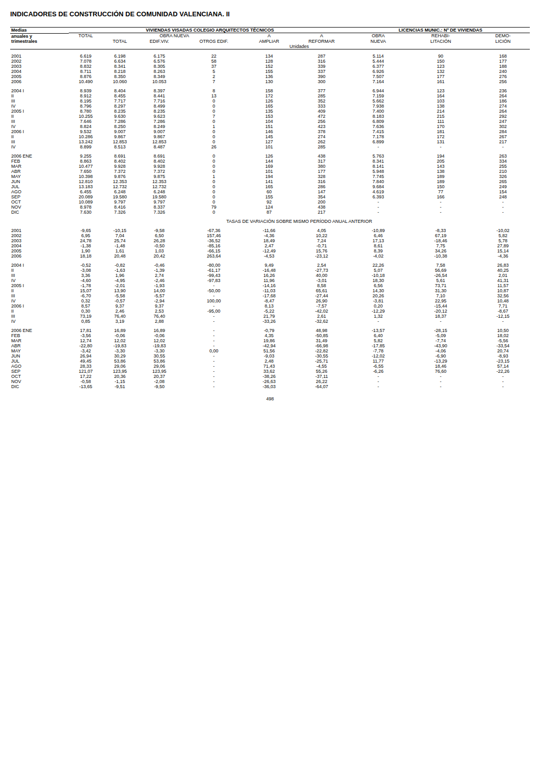INDICADORES DE CONSTRUCCIÓN DE COMUNIDAD VALENCIANA. II
| Medias | VIVIENDAS VISADAS COLEGIO ARQUITECTOS TÉCNICOS | LICENCIAS MUNIC.: Nº DE VIVIENDAS |
| anuales y | TOTAL | OBRA NUEVA | A | A | OBRA | REHABI- | DEMO- |
| trimestrales | | TOTAL | EDIF.VIV. | OTROS EDIF. | AMPLIAR | REFORMAR | NUEVA | LITACIÓN | LICIÓN |
| | Unidades |
| 2001 | 6.619 | 6.198 | 6.175 | 22 | 134 | 287 | 5.114 | 90 | 168 |
| 2002 | 7.078 | 6.634 | 6.576 | 58 | 128 | 316 | 5.444 | 150 | 177 |
| 2003 | 8.832 | 8.341 | 8.305 | 37 | 152 | 339 | 6.377 | 123 | 188 |
| 2004 | 8.711 | 8.218 | 8.263 | 5 | 155 | 337 | 6.926 | 132 | 240 |
| 2005 | 8.876 | 8.350 | 8.349 | 2 | 136 | 390 | 7.507 | 177 | 276 |
| 2006 | 10.490 | 10.060 | 10.053 | 7 | 130 | 300 | 7.164 | 161 | 256 |
| 2004 I | 8.939 | 8.404 | 8.397 | 8 | 158 | 377 | 6.944 | 123 | 236 |
| II | 8.912 | 8.455 | 8.441 | 13 | 172 | 285 | 7.159 | 164 | 264 |
| III | 8.195 | 7.717 | 7.716 | 0 | 126 | 352 | 5.662 | 103 | 186 |
| IV | 8.796 | 8.297 | 8.499 | 0 | 165 | 333 | 7.938 | 138 | 274 |
| 2005 I | 8.780 | 8.235 | 8.235 | 0 | 135 | 409 | 7.400 | 214 | 264 |
| II | 10.255 | 9.630 | 9.623 | 7 | 153 | 472 | 8.183 | 215 | 292 |
| III | 7.646 | 7.286 | 7.286 | 0 | 104 | 256 | 6.809 | 111 | 247 |
| IV | 8.824 | 8.250 | 8.249 | 1 | 151 | 423 | 7.636 | 170 | 302 |
| 2006 I | 9.532 | 9.007 | 9.007 | 0 | 146 | 378 | 7.415 | 181 | 284 |
| II | 10.286 | 9.867 | 9.867 | 0 | 145 | 274 | 7.178 | 172 | 267 |
| III | 13.242 | 12.853 | 12.853 | 0 | 127 | 262 | 6.899 | 131 | 217 |
| IV | 8.899 | 8.513 | 8.487 | 26 | 101 | 285 | - | - | - |
| 2006 ENE | 9.255 | 8.691 | 8.691 | 0 | 126 | 438 | 5.763 | 194 | 263 |
| FEB | 8.863 | 8.402 | 8.402 | 0 | 144 | 317 | 8.341 | 205 | 334 |
| MAR | 10.477 | 9.928 | 9.928 | 0 | 169 | 380 | 8.141 | 143 | 255 |
| ABR | 7.650 | 7.372 | 7.372 | 0 | 101 | 177 | 5.948 | 138 | 210 |
| MAY | 10.398 | 9.876 | 9.875 | 1 | 194 | 328 | 7.745 | 189 | 326 |
| JUN | 12.810 | 12.353 | 12.353 | 0 | 141 | 316 | 7.840 | 189 | 265 |
| JUL | 13.183 | 12.732 | 12.732 | 0 | 165 | 286 | 9.684 | 150 | 249 |
| AGO | 6.455 | 6.248 | 6.248 | 0 | 60 | 147 | 4.619 | 77 | 154 |
| SEP | 20.089 | 19.580 | 19.580 | 0 | 155 | 354 | 6.393 | 166 | 248 |
| OCT | 10.089 | 9.797 | 9.797 | 0 | 92 | 200 | - | - | - |
| NOV | 8.978 | 8.416 | 8.337 | 79 | 124 | 438 | - | - | - |
| DIC | 7.630 | 7.326 | 7.326 | 0 | 87 | 217 | - | - | - |
| | TASAS DE VARIACIÓN SOBRE MISMO PERÍODO ANUAL ANTERIOR |
| 2001 | -9,65 | -10,15 | -9,58 | -67,36 | -11,66 | 4,05 | -10,89 | -8,33 | -10,02 |
| 2002 | 6,95 | 7,04 | 6,50 | 157,46 | -4,36 | 10,22 | 6,46 | 67,19 | 5,82 |
| 2003 | 24,78 | 25,74 | 26,28 | -36,52 | 18,49 | 7,24 | 17,13 | -18,46 | 5,78 |
| 2004 | -1,38 | -1,48 | -0,50 | -85,16 | 2,47 | -0,71 | 8,61 | 7,75 | 27,89 |
| 2005 | 1,90 | 1,61 | 1,03 | -66,15 | -12,49 | 15,76 | 8,39 | 34,26 | 15,14 |
| 2006 | 18,18 | 20,48 | 20,42 | 263,64 | -4,53 | -23,12 | -4,02 | -10,38 | -4,36 |
| 2004 I | -0,52 | -0,82 | -0,46 | -80,00 | 9,49 | 2,54 | 22,26 | 7,58 | 26,83 |
| II | -3,08 | -1,63 | -1,39 | -61,17 | -16,48 | -27,73 | 5,07 | 56,69 | 40,25 |
| III | 3,36 | 1,96 | 2,74 | -99,43 | 16,26 | 40,00 | -10,18 | -26,54 | 2,01 |
| IV | -4,60 | -4,95 | -2,46 | -97,83 | 11,96 | -3,01 | 18,30 | 5,61 | 41,31 |
| 2005 I | -1,78 | -2,01 | -1,93 | - | -14,16 | 8,58 | 6,56 | 73,71 | 11,57 |
| II | 15,07 | 13,90 | 14,00 | -50,00 | -11,03 | 65,61 | 14,30 | 31,30 | 10,87 |
| III | -6,70 | -5,58 | -5,57 | - | -17,68 | -27,44 | 20,26 | 7,10 | 32,56 |
| IV | 0,32 | -0,57 | -2,94 | 100,00 | -8,47 | 26,90 | -3,81 | 22,95 | 10,48 |
| 2006 I | 8,57 | 9,37 | 9,37 | - | 8,13 | -7,57 | 0,20 | -15,44 | 7,71 |
| II | 0,30 | 2,46 | 2,53 | -95,00 | -5,22 | -42,02 | -12,29 | -20,12 | -8,67 |
| III | 73,19 | 76,40 | 76,40 | - | 21,79 | 2,61 | 1,32 | 18,37 | -12,15 |
| IV | 0,85 | 3,19 | 2,88 | - | -33,26 | -32,62 | - | - | - |
| 2006 ENE | 17,81 | 16,89 | 16,89 | - | -0,79 | 48,98 | -13,57 | -28,15 | 10,50 |
| FEB | -3,56 | -0,06 | -0,06 | - | 4,35 | -50,85 | 6,40 | -5,09 | 18,02 |
| MAR | 12,74 | 12,02 | 12,02 | - | 19,86 | 31,49 | 5,82 | -7,74 | -5,56 |
| ABR | -22,80 | -19,83 | -19,83 | - | -42,94 | -66,98 | -17,85 | -43,90 | -33,54 |
| MAY | -3,42 | -3,30 | -3,30 | 0,00 | 51,56 | -22,82 | -7,78 | -4,06 | 20,74 |
| JUN | 26,94 | 30,29 | 30,55 | - | -9,03 | -30,55 | -12,02 | -6,90 | -8,93 |
| JUL | 49,45 | 53,86 | 53,86 | - | 2,48 | -25,71 | 11,77 | -13,29 | -23,15 |
| AGO | 28,33 | 29,06 | 29,06 | - | 71,43 | -4,55 | -6,55 | 18,46 | 57,14 |
| SEP | 121,07 | 123,95 | 123,95 | - | 33,62 | 55,26 | -6,26 | 76,60 | -22,26 |
| OCT | 17,22 | 20,36 | 20,37 | - | -38,26 | -37,11 | - | - | - |
| NOV | -0,58 | -1,15 | -2,08 | - | -26,63 | 26,22 | - | - | - |
| DIC | -13,65 | -9,51 | -9,50 | - | -36,03 | -64,07 | - | - | - |
498